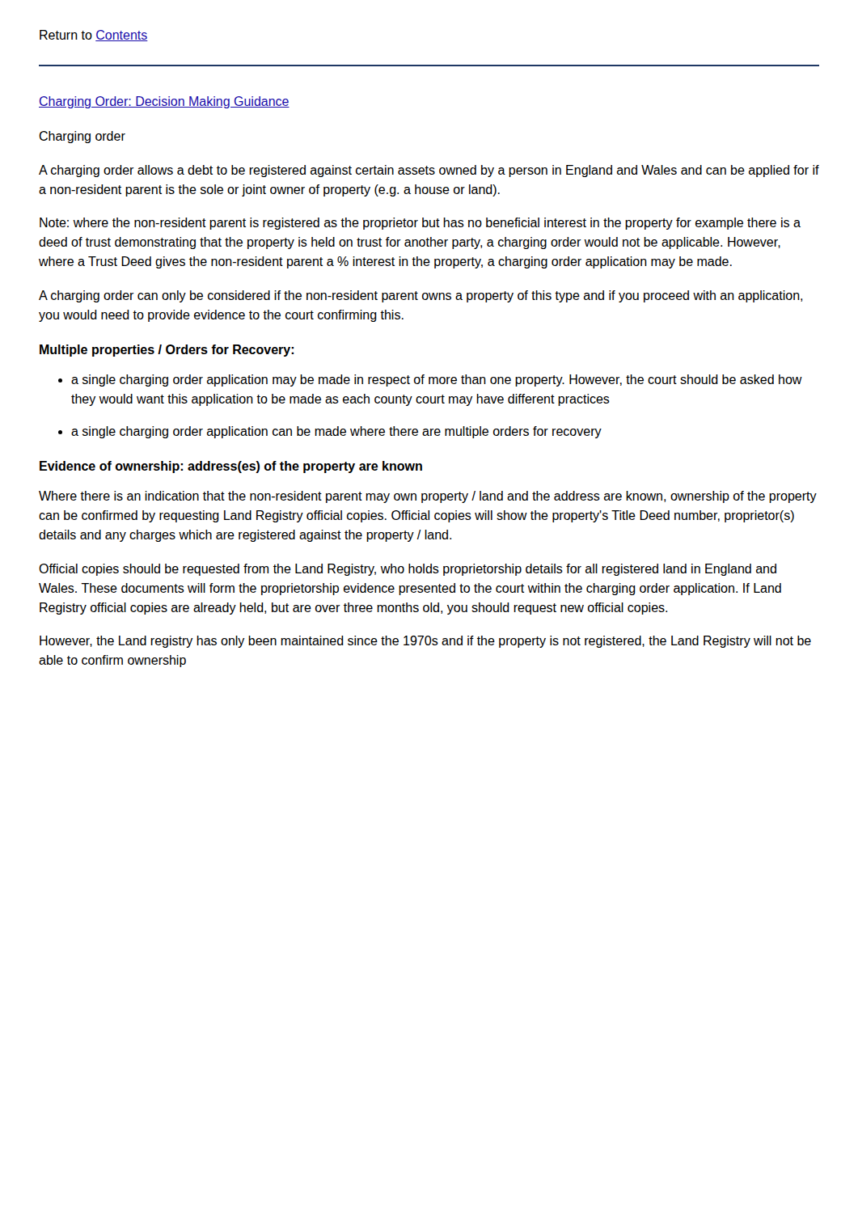Return to Contents
Charging Order: Decision Making Guidance
Charging order
A charging order allows a debt to be registered against certain assets owned by a person in England and Wales and can be applied for if a non-resident parent is the sole or joint owner of property (e.g. a house or land).
Note: where the non-resident parent is registered as the proprietor but has no beneficial interest in the property for example there is a deed of trust demonstrating that the property is held on trust for another party, a charging order would not be applicable. However, where a Trust Deed gives the non-resident parent a % interest in the property, a charging order application may be made.
A charging order can only be considered if the non-resident parent owns a property of this type and if you proceed with an application, you would need to provide evidence to the court confirming this.
Multiple properties / Orders for Recovery:
a single charging order application may be made in respect of more than one property. However, the court should be asked how they would want this application to be made as each county court may have different practices
a single charging order application can be made where there are multiple orders for recovery
Evidence of ownership: address(es) of the property are known
Where there is an indication that the non-resident parent may own property / land and the address are known, ownership of the property can be confirmed by requesting Land Registry official copies. Official copies will show the property's Title Deed number, proprietor(s) details and any charges which are registered against the property / land.
Official copies should be requested from the Land Registry, who holds proprietorship details for all registered land in England and Wales. These documents will form the proprietorship evidence presented to the court within the charging order application. If Land Registry official copies are already held, but are over three months old, you should request new official copies.
However, the Land registry has only been maintained since the 1970s and if the property is not registered, the Land Registry will not be able to confirm ownership